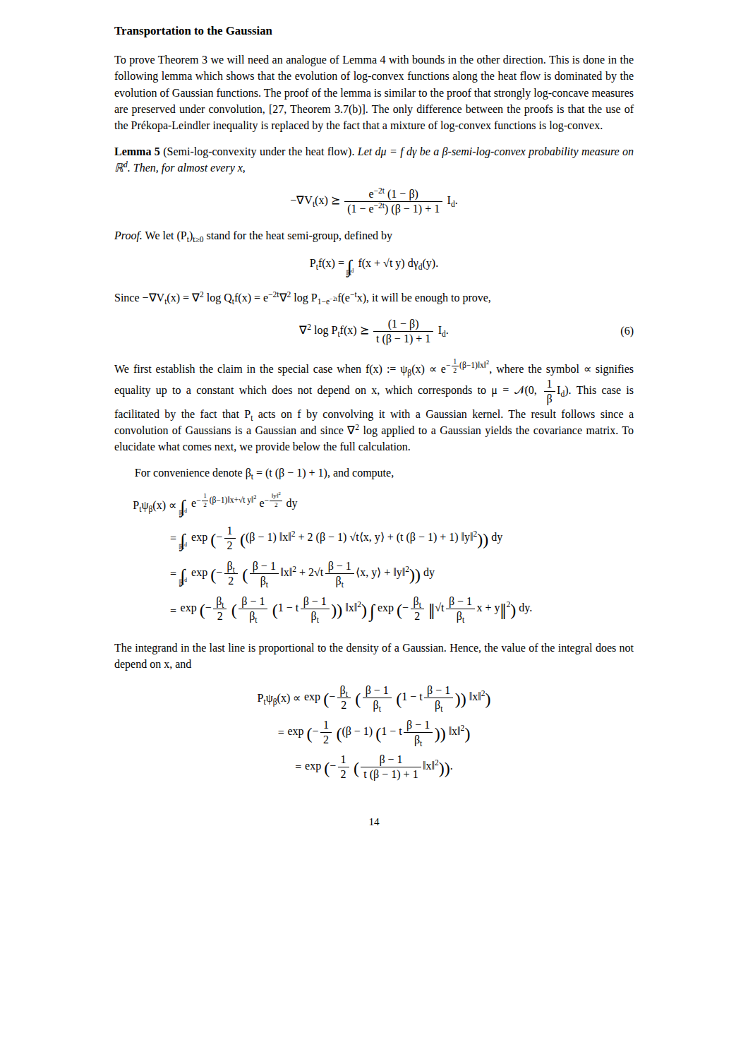Transportation to the Gaussian
To prove Theorem 3 we will need an analogue of Lemma 4 with bounds in the other direction. This is done in the following lemma which shows that the evolution of log-convex functions along the heat flow is dominated by the evolution of Gaussian functions. The proof of the lemma is similar to the proof that strongly log-concave measures are preserved under convolution, [27, Theorem 3.7(b)]. The only difference between the proofs is that the use of the Prékopa-Leindler inequality is replaced by the fact that a mixture of log-convex functions is log-convex.
Lemma 5 (Semi-log-convexity under the heat flow). Let dμ = f dγ be a β-semi-log-convex probability measure on ℝd. Then, for almost every x,
−∇Vt(x) ⪰ e−2t (1 − β)(1 − e−2t) (β − 1) + 1 Id.
Proof. We let (Pt)t≥0 stand for the heat semi-group, defined by
Ptf(x) = ∫ℝd f(x + √t y) dγd(y).
Since −∇Vt(x) = ∇2 log Qtf(x) = e−2t∇2 log P1−e−2tf(e−tx), it will be enough to prove,
∇2 log Ptf(x) ⪰ (1 − β) t (β − 1) + 1 Id.
(6)
We first establish the claim in the special case when f(x) := ψβ(x) ∝ e−12(β−1)‖x‖2, where the symbol ∝ signifies equality up to a constant which does not depend on x, which corresponds to μ = 𝒩(0, 1 β Id). This case is facilitated by the fact that Pt acts on f by convolving it with a Gaussian kernel. The result follows since a convolution of Gaussians is a Gaussian and since ∇2 log applied to a Gaussian yields the covariance matrix. To elucidate what comes next, we provide below the full calculation.
For convenience denote βt = (t (β − 1) + 1), and compute,
Ptψβ(x) ∝
∫ℝd e−12(β−1)‖x+√t y‖2 e−‖y‖22 dy
=
∫ℝd exp (−12 ((β − 1) ‖x‖2 + 2 (β − 1) √t⟨x, y⟩ + (t (β − 1) + 1) ‖y‖2)) dy
=
∫ℝd exp (−βt 2 (β − 1 βt‖x‖2 + 2√tβ − 1 βt⟨x, y⟩ + ‖y‖2)) dy
=
exp (−βt 2 (β − 1 βt (1 − tβ − 1 βt)) ‖x‖2) ∫ exp (−βt 2 ‖√tβ − 1 βtx + y‖2) dy.
The integrand in the last line is proportional to the density of a Gaussian. Hence, the value of the integral does not depend on x, and
Ptψβ(x) ∝
exp (−βt 2 (β − 1 βt (1 − tβ − 1 βt)) ‖x‖2)
=
exp (−12 ((β − 1) (1 − tβ − 1 βt)) ‖x‖2)
=
exp (−12 (β − 1 t (β − 1) + 1‖x‖2)).
14